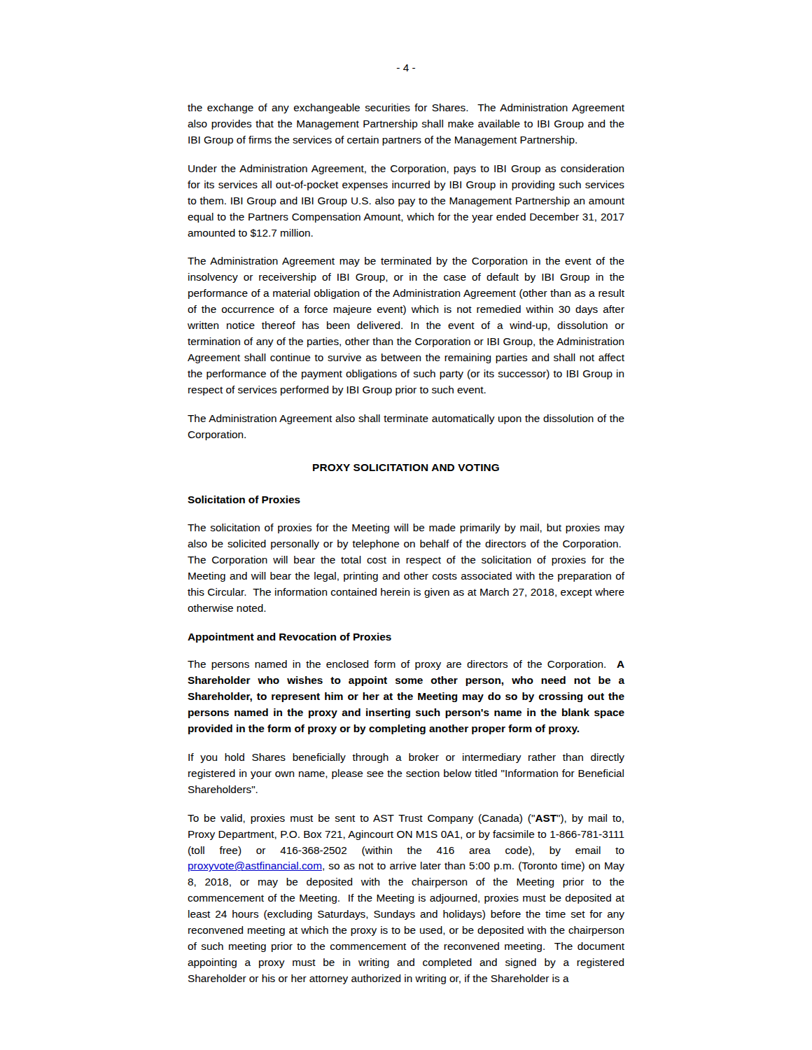- 4 -
the exchange of any exchangeable securities for Shares. The Administration Agreement also provides that the Management Partnership shall make available to IBI Group and the IBI Group of firms the services of certain partners of the Management Partnership.
Under the Administration Agreement, the Corporation, pays to IBI Group as consideration for its services all out-of-pocket expenses incurred by IBI Group in providing such services to them. IBI Group and IBI Group U.S. also pay to the Management Partnership an amount equal to the Partners Compensation Amount, which for the year ended December 31, 2017 amounted to $12.7 million.
The Administration Agreement may be terminated by the Corporation in the event of the insolvency or receivership of IBI Group, or in the case of default by IBI Group in the performance of a material obligation of the Administration Agreement (other than as a result of the occurrence of a force majeure event) which is not remedied within 30 days after written notice thereof has been delivered. In the event of a wind-up, dissolution or termination of any of the parties, other than the Corporation or IBI Group, the Administration Agreement shall continue to survive as between the remaining parties and shall not affect the performance of the payment obligations of such party (or its successor) to IBI Group in respect of services performed by IBI Group prior to such event.
The Administration Agreement also shall terminate automatically upon the dissolution of the Corporation.
PROXY SOLICITATION AND VOTING
Solicitation of Proxies
The solicitation of proxies for the Meeting will be made primarily by mail, but proxies may also be solicited personally or by telephone on behalf of the directors of the Corporation. The Corporation will bear the total cost in respect of the solicitation of proxies for the Meeting and will bear the legal, printing and other costs associated with the preparation of this Circular. The information contained herein is given as at March 27, 2018, except where otherwise noted.
Appointment and Revocation of Proxies
The persons named in the enclosed form of proxy are directors of the Corporation. A Shareholder who wishes to appoint some other person, who need not be a Shareholder, to represent him or her at the Meeting may do so by crossing out the persons named in the proxy and inserting such person's name in the blank space provided in the form of proxy or by completing another proper form of proxy.
If you hold Shares beneficially through a broker or intermediary rather than directly registered in your own name, please see the section below titled "Information for Beneficial Shareholders".
To be valid, proxies must be sent to AST Trust Company (Canada) ("AST"), by mail to, Proxy Department, P.O. Box 721, Agincourt ON M1S 0A1, or by facsimile to 1-866-781-3111 (toll free) or 416-368-2502 (within the 416 area code), by email to proxyvote@astfinancial.com, so as not to arrive later than 5:00 p.m. (Toronto time) on May 8, 2018, or may be deposited with the chairperson of the Meeting prior to the commencement of the Meeting. If the Meeting is adjourned, proxies must be deposited at least 24 hours (excluding Saturdays, Sundays and holidays) before the time set for any reconvened meeting at which the proxy is to be used, or be deposited with the chairperson of such meeting prior to the commencement of the reconvened meeting. The document appointing a proxy must be in writing and completed and signed by a registered Shareholder or his or her attorney authorized in writing or, if the Shareholder is a